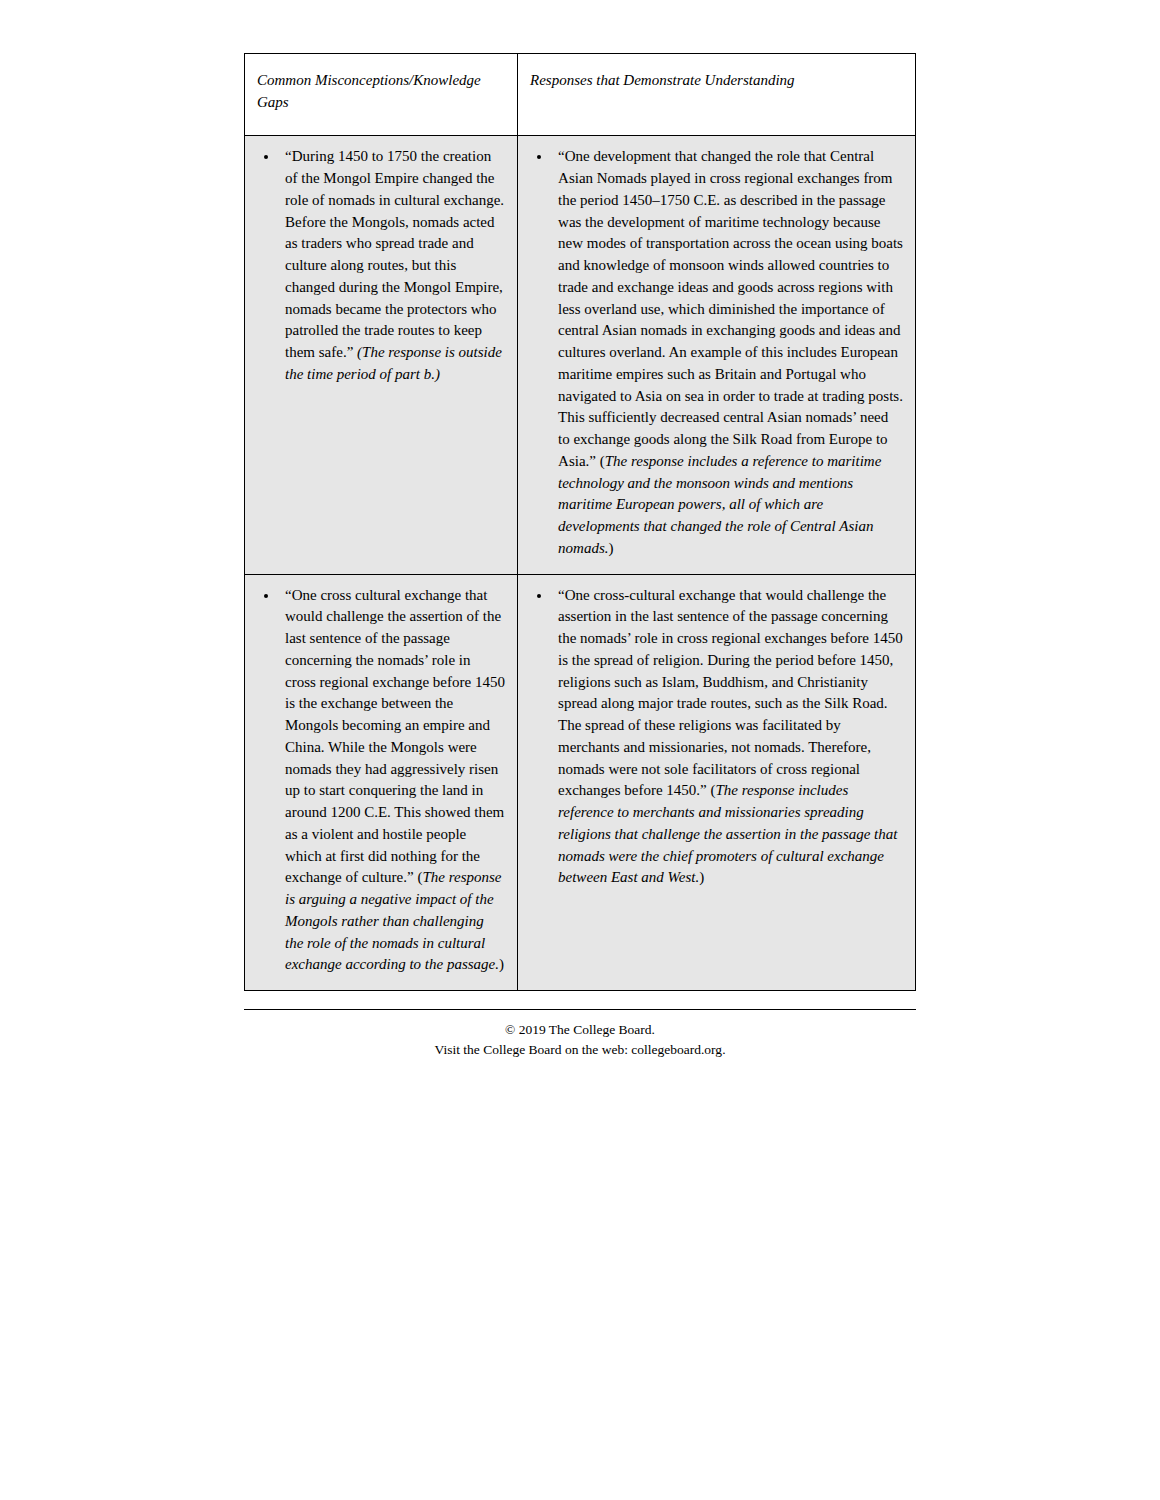| Common Misconceptions/Knowledge Gaps | Responses that Demonstrate Understanding |
| --- | --- |
| “During 1450 to 1750 the creation of the Mongol Empire changed the role of nomads in cultural exchange. Before the Mongols, nomads acted as traders who spread trade and culture along routes, but this changed during the Mongol Empire, nomads became the protectors who patrolled the trade routes to keep them safe.” (The response is outside the time period of part b.) | “One development that changed the role that Central Asian Nomads played in cross regional exchanges from the period 1450–1750 C.E. as described in the passage was the development of maritime technology because new modes of transportation across the ocean using boats and knowledge of monsoon winds allowed countries to trade and exchange ideas and goods across regions with less overland use, which diminished the importance of central Asian nomads in exchanging goods and ideas and cultures overland. An example of this includes European maritime empires such as Britain and Portugal who navigated to Asia on sea in order to trade at trading posts. This sufficiently decreased central Asian nomads’ need to exchange goods along the Silk Road from Europe to Asia.” ( The response includes a reference to maritime technology and the monsoon winds and mentions maritime European powers, all of which are developments that changed the role of Central Asian nomads. ) |
| “One cross cultural exchange that would challenge the assertion of the last sentence of the passage concerning the nomads’ role in cross regional exchange before 1450 is the exchange between the Mongols becoming an empire and China. While the Mongols were nomads they had aggressively risen up to start conquering the land in around 1200 C.E. This showed them as a violent and hostile people which at first did nothing for the exchange of culture.” ( The response is arguing a negative impact of the Mongols rather than challenging the role of the nomads in cultural exchange according to the passage. ) | “One cross-cultural exchange that would challenge the assertion in the last sentence of the passage concerning the nomads’ role in cross regional exchanges before 1450 is the spread of religion. During the period before 1450, religions such as Islam, Buddhism, and Christianity spread along major trade routes, such as the Silk Road. The spread of these religions was facilitated by merchants and missionaries, not nomads. Therefore, nomads were not sole facilitators of cross regional exchanges before 1450.” ( The response includes reference to merchants and missionaries spreading religions that challenge the assertion in the passage that nomads were the chief promoters of cultural exchange between East and West. ) |
© 2019 The College Board.
Visit the College Board on the web: collegeboard.org.